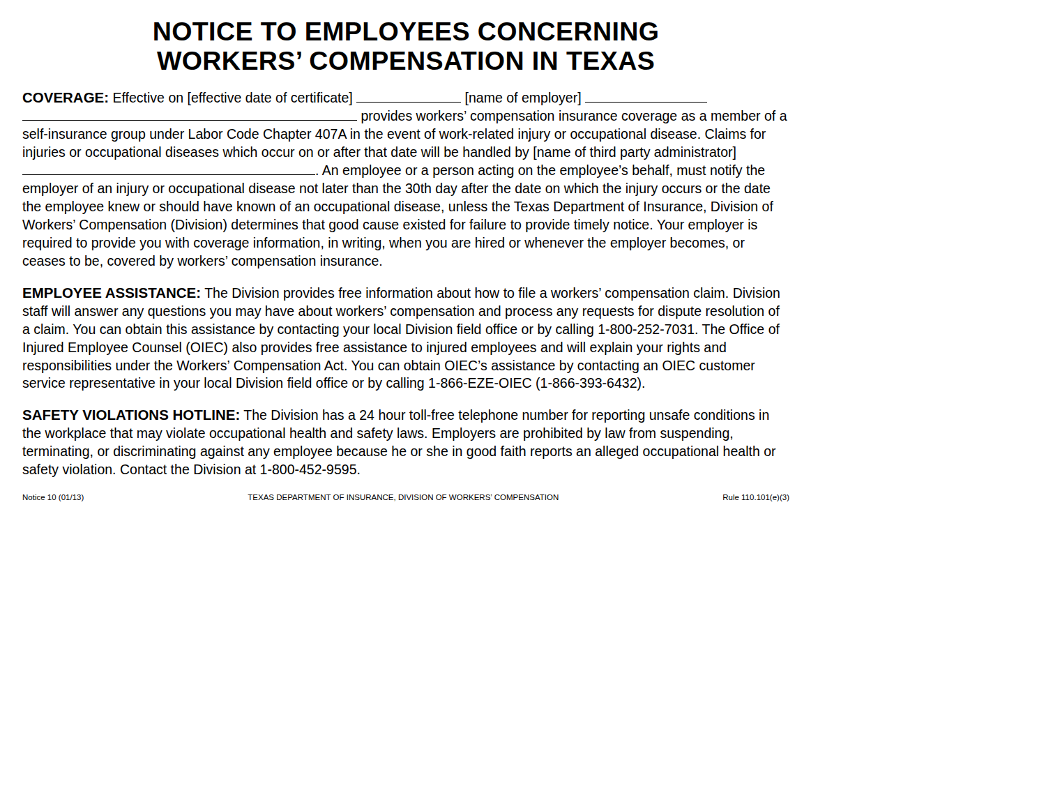NOTICE TO EMPLOYEES CONCERNING
WORKERS’ COMPENSATION IN TEXAS
COVERAGE: Effective on [effective date of certificate] [name of employer] provides workers’ compensation insurance coverage as a member of a self-insurance group under Labor Code Chapter 407A in the event of work-related injury or occupational disease. Claims for injuries or occupational diseases which occur on or after that date will be handled by [name of third party administrator] . An employee or a person acting on the employee’s behalf, must notify the employer of an injury or occupational disease not later than the 30th day after the date on which the injury occurs or the date the employee knew or should have known of an occupational disease, unless the Texas Department of Insurance, Division of Workers’ Compensation (Division) determines that good cause existed for failure to provide timely notice. Your employer is required to provide you with coverage information, in writing, when you are hired or whenever the employer becomes, or ceases to be, covered by workers’ compensation insurance.
EMPLOYEE ASSISTANCE: The Division provides free information about how to file a workers’ compensation claim. Division staff will answer any questions you may have about workers’ compensation and process any requests for dispute resolution of a claim. You can obtain this assistance by contacting your local Division field office or by calling 1-800-252-7031. The Office of Injured Employee Counsel (OIEC) also provides free assistance to injured employees and will explain your rights and responsibilities under the Workers’ Compensation Act. You can obtain OIEC’s assistance by contacting an OIEC customer service representative in your local Division field office or by calling 1-866-EZE-OIEC (1-866-393-6432).
SAFETY VIOLATIONS HOTLINE: The Division has a 24 hour toll-free telephone number for reporting unsafe conditions in the workplace that may violate occupational health and safety laws. Employers are prohibited by law from suspending, terminating, or discriminating against any employee because he or she in good faith reports an alleged occupational health or safety violation. Contact the Division at 1-800-452-9595.
Notice 10 (01/13)
TEXAS DEPARTMENT OF INSURANCE, DIVISION OF WORKERS’ COMPENSATION
Rule 110.101(e)(3)